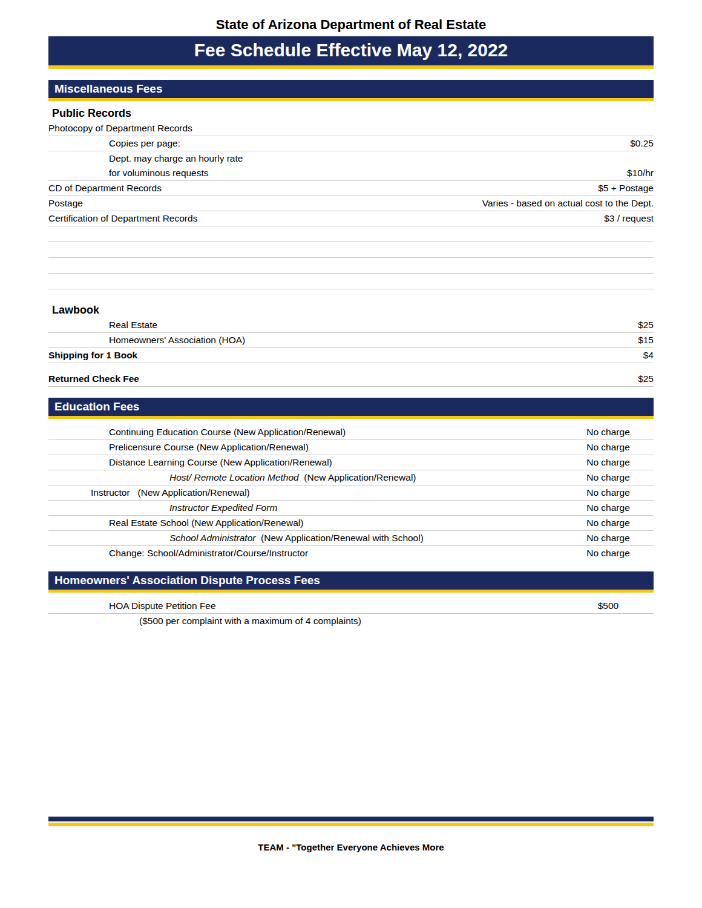State of Arizona Department of Real Estate
Fee Schedule Effective May 12, 2022
Miscellaneous Fees
Public Records
| Photocopy of Department Records | |
| Copies per page: | $0.25 |
| Dept. may charge an hourly rate | |
| for voluminous requests | $10/hr |
| CD of Department Records | $5 + Postage |
| Postage | Varies - based on actual cost to the Dept. |
| Certification of Department Records | $3 / request |
Lawbook
| Real Estate | $25 |
| Homeowners' Association (HOA) | $15 |
| Shipping for 1 Book | $4 |
| Returned Check Fee | $25 |
Education Fees
| Continuing Education Course (New Application/Renewal) | No charge |
| Prelicensure Course (New Application/Renewal) | No charge |
| Distance Learning Course (New Application/Renewal) | No charge |
| Host/ Remote Location Method (New Application/Renewal) | No charge |
| Instructor (New Application/Renewal) | No charge |
| Instructor Expedited Form | No charge |
| Real Estate School (New Application/Renewal) | No charge |
| School Administrator (New Application/Renewal with School) | No charge |
| Change: School/Administrator/Course/Instructor | No charge |
Homeowners' Association Dispute Process Fees
| HOA Dispute Petition Fee | $500 |
| ($500 per complaint with a maximum of 4 complaints) | |
TEAM - "Together Everyone Achieves More